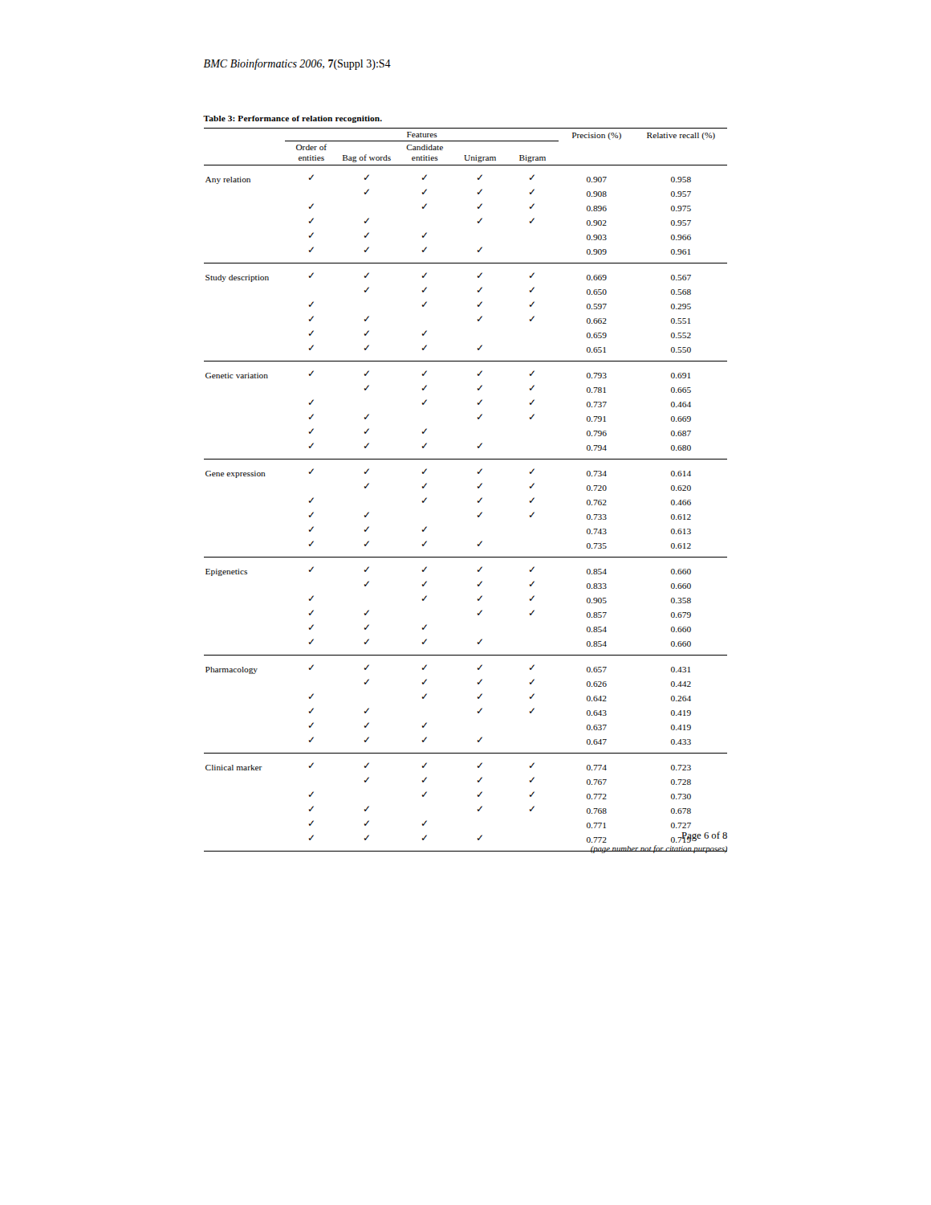BMC Bioinformatics 2006, 7(Suppl 3):S4
Table 3: Performance of relation recognition.
| | Features | Precision (%) | Relative recall (%) |
| --- | --- | --- | --- |
| | Order of entities | Bag of words | Candidate entities | Unigram | Bigram | | |
| Any relation | ✓ | ✓ | ✓ | ✓ | ✓ | 0.907 | 0.958 |
| | | ✓ | ✓ | ✓ | ✓ | 0.908 | 0.957 |
| | ✓ | | ✓ | ✓ | ✓ | 0.896 | 0.975 |
| | ✓ | ✓ | | ✓ | ✓ | 0.902 | 0.957 |
| | ✓ | ✓ | ✓ | | | 0.903 | 0.966 |
| | ✓ | ✓ | ✓ | ✓ | | 0.909 | 0.961 |
| Study description | ✓ | ✓ | ✓ | ✓ | ✓ | 0.669 | 0.567 |
| | | ✓ | ✓ | ✓ | ✓ | 0.650 | 0.568 |
| | ✓ | | ✓ | ✓ | ✓ | 0.597 | 0.295 |
| | ✓ | ✓ | | ✓ | ✓ | 0.662 | 0.551 |
| | ✓ | ✓ | ✓ | | | 0.659 | 0.552 |
| | ✓ | ✓ | ✓ | ✓ | | 0.651 | 0.550 |
| Genetic variation | ✓ | ✓ | ✓ | ✓ | ✓ | 0.793 | 0.691 |
| | | ✓ | ✓ | ✓ | ✓ | 0.781 | 0.665 |
| | ✓ | | ✓ | ✓ | ✓ | 0.737 | 0.464 |
| | ✓ | ✓ | | ✓ | ✓ | 0.791 | 0.669 |
| | ✓ | ✓ | ✓ | | | 0.796 | 0.687 |
| | ✓ | ✓ | ✓ | ✓ | | 0.794 | 0.680 |
| Gene expression | ✓ | ✓ | ✓ | ✓ | ✓ | 0.734 | 0.614 |
| | | ✓ | ✓ | ✓ | ✓ | 0.720 | 0.620 |
| | ✓ | | ✓ | ✓ | ✓ | 0.762 | 0.466 |
| | ✓ | ✓ | | ✓ | ✓ | 0.733 | 0.612 |
| | ✓ | ✓ | ✓ | | | 0.743 | 0.613 |
| | ✓ | ✓ | ✓ | ✓ | | 0.735 | 0.612 |
| Epigenetics | ✓ | ✓ | ✓ | ✓ | ✓ | 0.854 | 0.660 |
| | | ✓ | ✓ | ✓ | ✓ | 0.833 | 0.660 |
| | ✓ | | ✓ | ✓ | ✓ | 0.905 | 0.358 |
| | ✓ | ✓ | | ✓ | ✓ | 0.857 | 0.679 |
| | ✓ | ✓ | ✓ | | | 0.854 | 0.660 |
| | ✓ | ✓ | ✓ | ✓ | | 0.854 | 0.660 |
| Pharmacology | ✓ | ✓ | ✓ | ✓ | ✓ | 0.657 | 0.431 |
| | | ✓ | ✓ | ✓ | ✓ | 0.626 | 0.442 |
| | ✓ | | ✓ | ✓ | ✓ | 0.642 | 0.264 |
| | ✓ | ✓ | | ✓ | ✓ | 0.643 | 0.419 |
| | ✓ | ✓ | ✓ | | | 0.637 | 0.419 |
| | ✓ | ✓ | ✓ | ✓ | | 0.647 | 0.433 |
| Clinical marker | ✓ | ✓ | ✓ | ✓ | ✓ | 0.774 | 0.723 |
| | | ✓ | ✓ | ✓ | ✓ | 0.767 | 0.728 |
| | ✓ | | ✓ | ✓ | ✓ | 0.772 | 0.730 |
| | ✓ | ✓ | | ✓ | ✓ | 0.768 | 0.678 |
| | ✓ | ✓ | ✓ | | | 0.771 | 0.727 |
| | ✓ | ✓ | ✓ | ✓ | | 0.772 | 0.719 |
Page 6 of 8
(page number not for citation purposes)